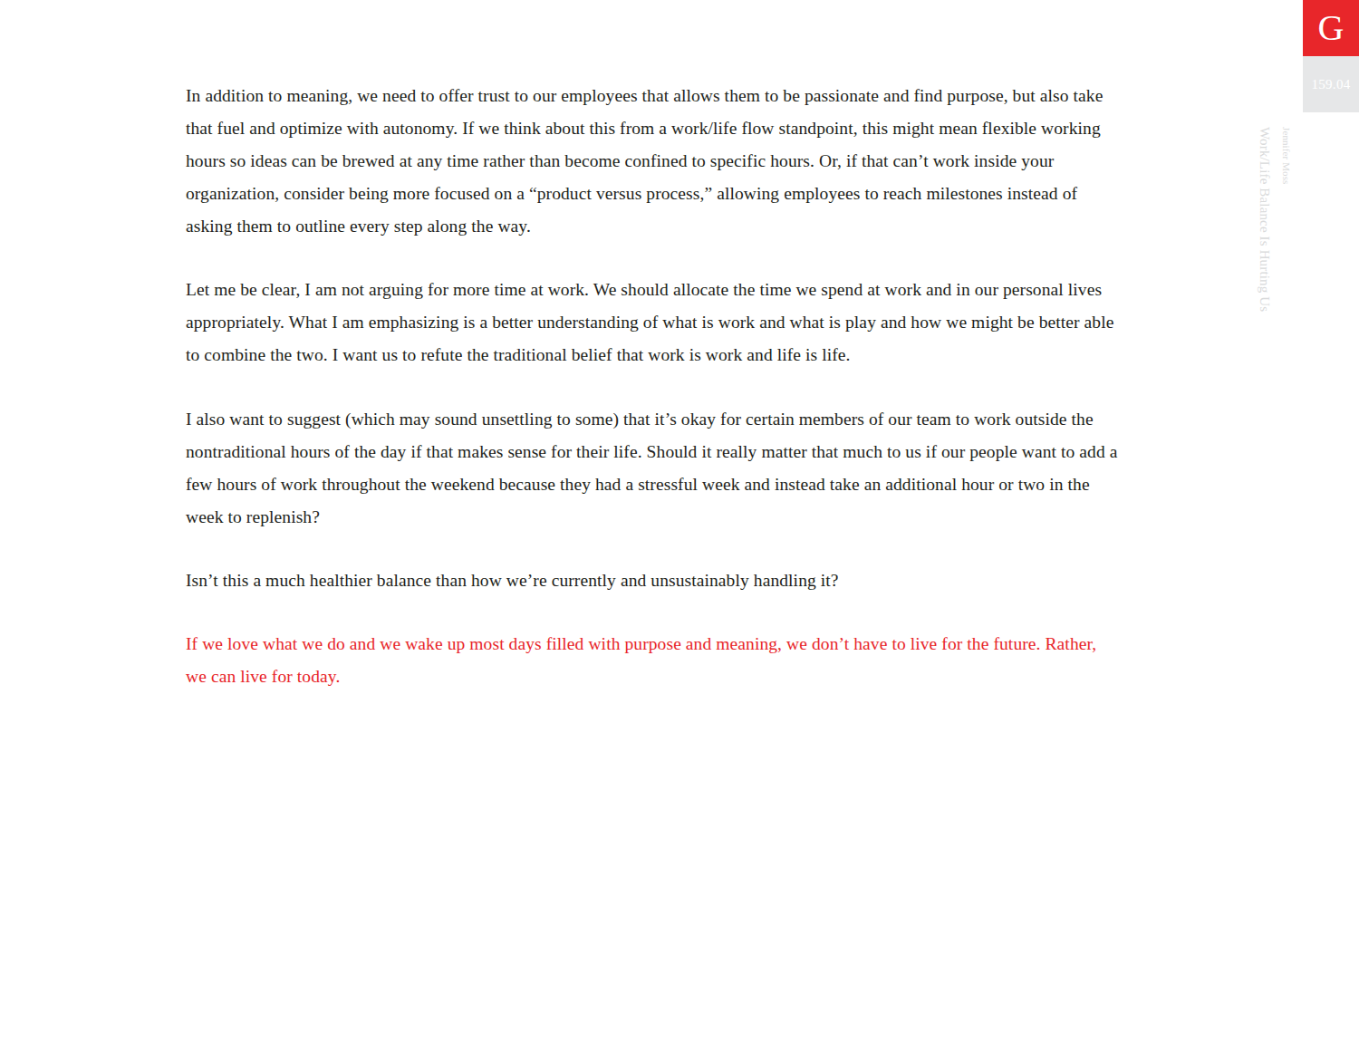G
159.04
Work/Life Balance Is Hurting Us
Jennifer Moss
In addition to meaning, we need to offer trust to our employees that allows them to be passionate and find purpose, but also take that fuel and optimize with autonomy. If we think about this from a work/life flow standpoint, this might mean flexible working hours so ideas can be brewed at any time rather than become confined to specific hours. Or, if that can’t work inside your organization, consider being more focused on a “product versus process,” allowing employees to reach milestones instead of asking them to outline every step along the way.
Let me be clear, I am not arguing for more time at work. We should allocate the time we spend at work and in our personal lives appropriately. What I am emphasizing is a better understanding of what is work and what is play and how we might be better able to combine the two. I want us to refute the traditional belief that work is work and life is life.
I also want to suggest (which may sound unsettling to some) that it’s okay for certain members of our team to work outside the nontraditional hours of the day if that makes sense for their life. Should it really matter that much to us if our people want to add a few hours of work throughout the weekend because they had a stressful week and instead take an additional hour or two in the week to replenish?
Isn’t this a much healthier balance than how we’re currently and unsustainably handling it?
If we love what we do and we wake up most days filled with purpose and meaning, we don’t have to live for the future. Rather, we can live for today.